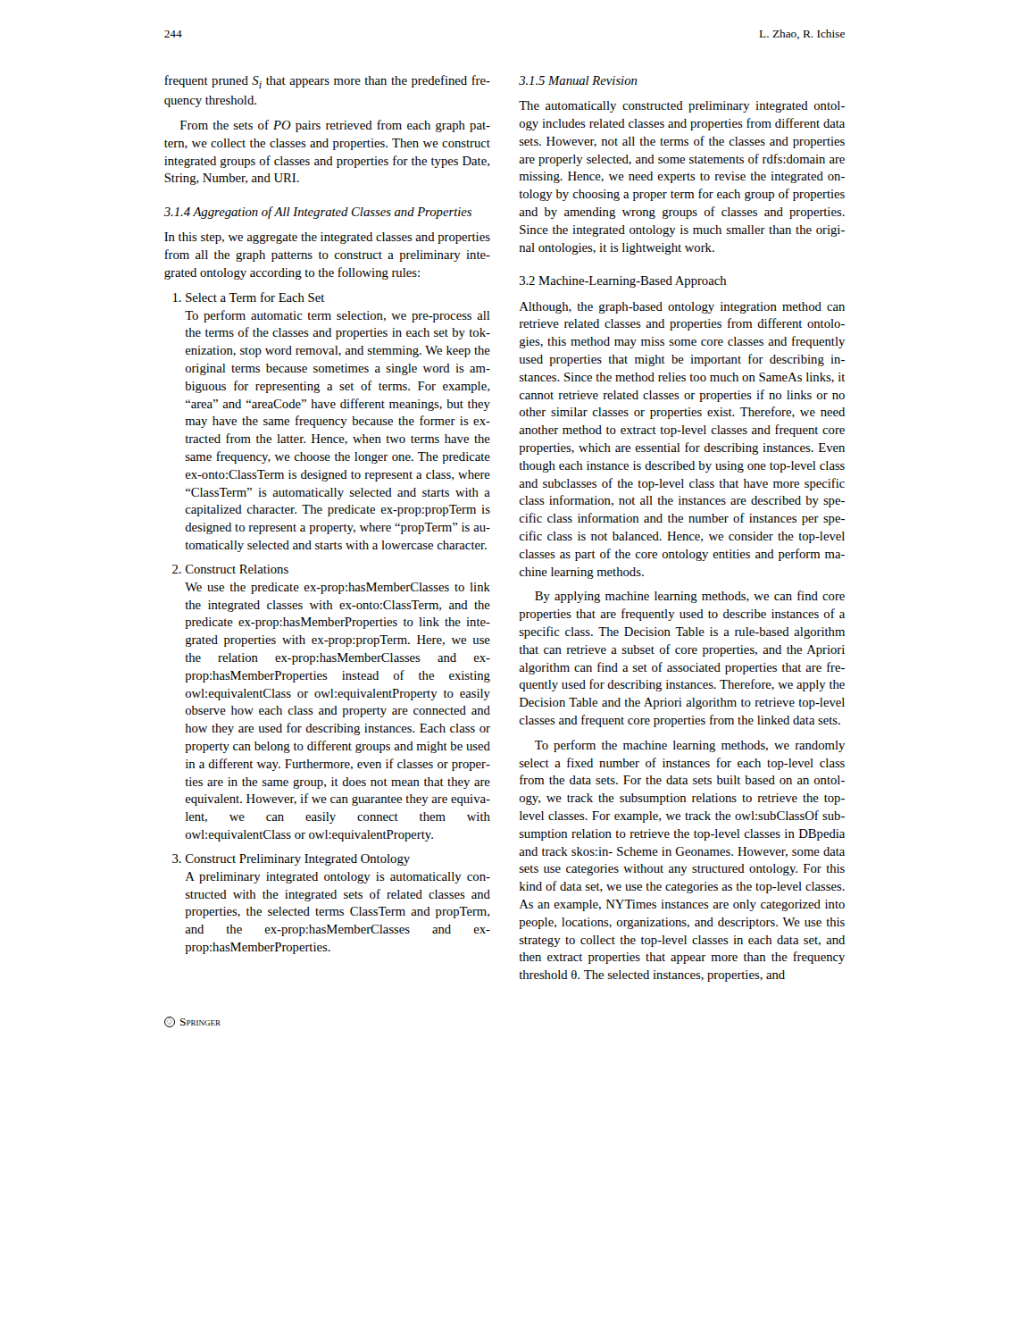244 L. Zhao, R. Ichise
frequent pruned Si that appears more than the predefined frequency threshold.
From the sets of PO pairs retrieved from each graph pattern, we collect the classes and properties. Then we construct integrated groups of classes and properties for the types Date, String, Number, and URI.
3.1.4 Aggregation of All Integrated Classes and Properties
In this step, we aggregate the integrated classes and properties from all the graph patterns to construct a preliminary integrated ontology according to the following rules:
Select a Term for Each Set
To perform automatic term selection, we pre-process all the terms of the classes and properties in each set by tokenization, stop word removal, and stemming. We keep the original terms because sometimes a single word is ambiguous for representing a set of terms. For example, “area” and “areaCode” have different meanings, but they may have the same frequency because the former is extracted from the latter. Hence, when two terms have the same frequency, we choose the longer one. The predicate ex-onto:ClassTerm is designed to represent a class, where “ClassTerm” is automatically selected and starts with a capitalized character. The predicate ex-prop:propTerm is designed to represent a property, where “propTerm” is automatically selected and starts with a lowercase character.
Construct Relations
We use the predicate ex-prop:hasMemberClasses to link the integrated classes with ex-onto:ClassTerm, and the predicate ex-prop:hasMemberProperties to link the integrated properties with ex-prop:propTerm. Here, we use the relation ex-prop:hasMemberClasses and ex-prop:hasMemberProperties instead of the existing owl:equivalentClass or owl:equivalentProperty to easily observe how each class and property are connected and how they are used for describing instances. Each class or property can belong to different groups and might be used in a different way. Furthermore, even if classes or properties are in the same group, it does not mean that they are equivalent. However, if we can guarantee they are equivalent, we can easily connect them with owl:equivalentClass or owl:equivalentProperty.
Construct Preliminary Integrated Ontology
A preliminary integrated ontology is automatically constructed with the integrated sets of related classes and properties, the selected terms ClassTerm and propTerm, and the ex-prop:hasMemberClasses and ex-prop:hasMemberProperties.
3.1.5 Manual Revision
The automatically constructed preliminary integrated ontology includes related classes and properties from different data sets. However, not all the terms of the classes and properties are properly selected, and some statements of rdfs:domain are missing. Hence, we need experts to revise the integrated ontology by choosing a proper term for each group of properties and by amending wrong groups of classes and properties. Since the integrated ontology is much smaller than the original ontologies, it is lightweight work.
3.2 Machine-Learning-Based Approach
Although, the graph-based ontology integration method can retrieve related classes and properties from different ontologies, this method may miss some core classes and frequently used properties that might be important for describing instances. Since the method relies too much on SameAs links, it cannot retrieve related classes or properties if no links or no other similar classes or properties exist. Therefore, we need another method to extract top-level classes and frequent core properties, which are essential for describing instances. Even though each instance is described by using one top-level class and subclasses of the top-level class that have more specific class information, not all the instances are described by specific class information and the number of instances per specific class is not balanced. Hence, we consider the top-level classes as part of the core ontology entities and perform machine learning methods.
By applying machine learning methods, we can find core properties that are frequently used to describe instances of a specific class. The Decision Table is a rule-based algorithm that can retrieve a subset of core properties, and the Apriori algorithm can find a set of associated properties that are frequently used for describing instances. Therefore, we apply the Decision Table and the Apriori algorithm to retrieve top-level classes and frequent core properties from the linked data sets.
To perform the machine learning methods, we randomly select a fixed number of instances for each top-level class from the data sets. For the data sets built based on an ontology, we track the subsumption relations to retrieve the top-level classes. For example, we track the owl:subClassOf subsumption relation to retrieve the top-level classes in DBpedia and track skos:in- Scheme in Geonames. However, some data sets use categories without any structured ontology. For this kind of data set, we use the categories as the top-level classes. As an example, NYTimes instances are only categorized into people, locations, organizations, and descriptors. We use this strategy to collect the top-level classes in each data set, and then extract properties that appear more than the frequency threshold θ. The selected instances, properties, and
♢ Springer